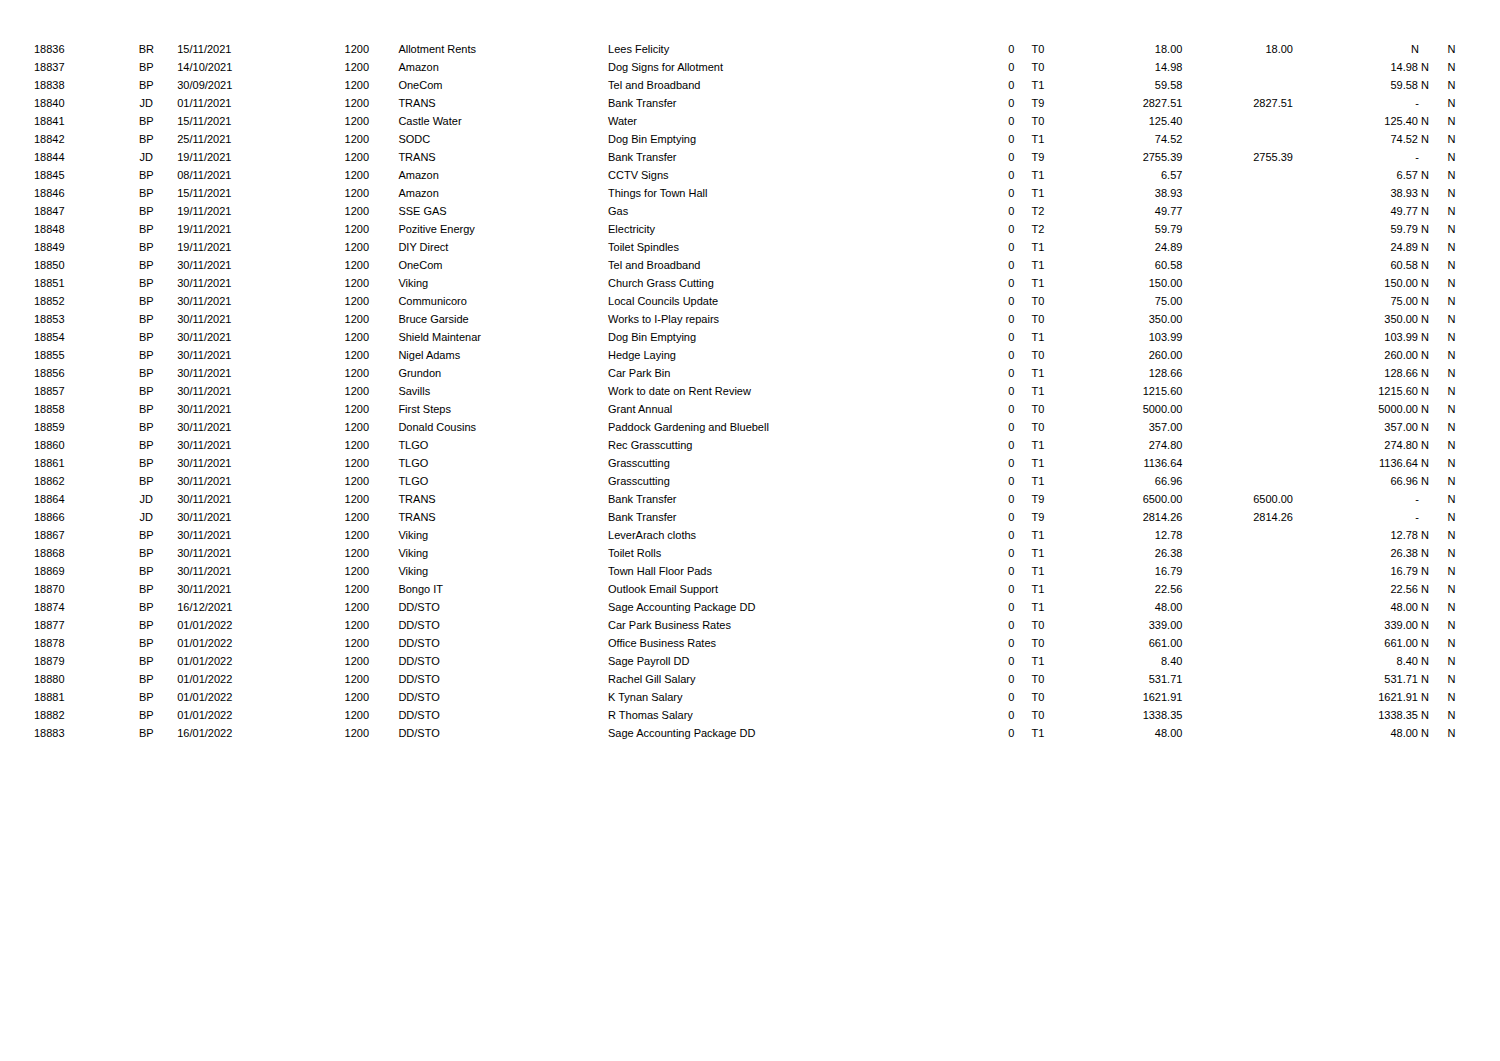| 18836 | BR | 15/11/2021 | 1200 | Allotment Rents | Lees Felicity | 0 | T0 | 18.00 | 18.00 | N | N |
| 18837 | BP | 14/10/2021 | 1200 | Amazon | Dog Signs for Allotment | 0 | T0 | 14.98 | | 14.98 N | N |
| 18838 | BP | 30/09/2021 | 1200 | OneCom | Tel and Broadband | 0 | T1 | 59.58 | | 59.58 N | N |
| 18840 | JD | 01/11/2021 | 1200 | TRANS | Bank Transfer | 0 | T9 | 2827.51 | 2827.51 | - | N |
| 18841 | BP | 15/11/2021 | 1200 | Castle Water | Water | 0 | T0 | 125.40 | | 125.40 N | N |
| 18842 | BP | 25/11/2021 | 1200 | SODC | Dog Bin Emptying | 0 | T1 | 74.52 | | 74.52 N | N |
| 18844 | JD | 19/11/2021 | 1200 | TRANS | Bank Transfer | 0 | T9 | 2755.39 | 2755.39 | - | N |
| 18845 | BP | 08/11/2021 | 1200 | Amazon | CCTV Signs | 0 | T1 | 6.57 | | 6.57 N | N |
| 18846 | BP | 15/11/2021 | 1200 | Amazon | Things for Town Hall | 0 | T1 | 38.93 | | 38.93 N | N |
| 18847 | BP | 19/11/2021 | 1200 | SSE GAS | Gas | 0 | T2 | 49.77 | | 49.77 N | N |
| 18848 | BP | 19/11/2021 | 1200 | Pozitive Energy | Electricity | 0 | T2 | 59.79 | | 59.79 N | N |
| 18849 | BP | 19/11/2021 | 1200 | DIY Direct | Toilet Spindles | 0 | T1 | 24.89 | | 24.89 N | N |
| 18850 | BP | 30/11/2021 | 1200 | OneCom | Tel and Broadband | 0 | T1 | 60.58 | | 60.58 N | N |
| 18851 | BP | 30/11/2021 | 1200 | Viking | Church Grass Cutting | 0 | T1 | 150.00 | | 150.00 N | N |
| 18852 | BP | 30/11/2021 | 1200 | Communicoro | Local Councils Update | 0 | T0 | 75.00 | | 75.00 N | N |
| 18853 | BP | 30/11/2021 | 1200 | Bruce Garside | Works to I-Play repairs | 0 | T0 | 350.00 | | 350.00 N | N |
| 18854 | BP | 30/11/2021 | 1200 | Shield Maintenar | Dog Bin Emptying | 0 | T1 | 103.99 | | 103.99 N | N |
| 18855 | BP | 30/11/2021 | 1200 | Nigel Adams | Hedge Laying | 0 | T0 | 260.00 | | 260.00 N | N |
| 18856 | BP | 30/11/2021 | 1200 | Grundon | Car Park Bin | 0 | T1 | 128.66 | | 128.66 N | N |
| 18857 | BP | 30/11/2021 | 1200 | Savills | Work to date on Rent Review | 0 | T1 | 1215.60 | | 1215.60 N | N |
| 18858 | BP | 30/11/2021 | 1200 | First Steps | Grant Annual | 0 | T0 | 5000.00 | | 5000.00 N | N |
| 18859 | BP | 30/11/2021 | 1200 | Donald Cousins | Paddock Gardening and Bluebell | 0 | T0 | 357.00 | | 357.00 N | N |
| 18860 | BP | 30/11/2021 | 1200 | TLGO | Rec Grasscutting | 0 | T1 | 274.80 | | 274.80 N | N |
| 18861 | BP | 30/11/2021 | 1200 | TLGO | Grasscutting | 0 | T1 | 1136.64 | | 1136.64 N | N |
| 18862 | BP | 30/11/2021 | 1200 | TLGO | Grasscutting | 0 | T1 | 66.96 | | 66.96 N | N |
| 18864 | JD | 30/11/2021 | 1200 | TRANS | Bank Transfer | 0 | T9 | 6500.00 | 6500.00 | - | N |
| 18866 | JD | 30/11/2021 | 1200 | TRANS | Bank Transfer | 0 | T9 | 2814.26 | 2814.26 | - | N |
| 18867 | BP | 30/11/2021 | 1200 | Viking | LeverArach cloths | 0 | T1 | 12.78 | | 12.78 N | N |
| 18868 | BP | 30/11/2021 | 1200 | Viking | Toilet Rolls | 0 | T1 | 26.38 | | 26.38 N | N |
| 18869 | BP | 30/11/2021 | 1200 | Viking | Town Hall Floor Pads | 0 | T1 | 16.79 | | 16.79 N | N |
| 18870 | BP | 30/11/2021 | 1200 | Bongo IT | Outlook Email Support | 0 | T1 | 22.56 | | 22.56 N | N |
| 18874 | BP | 16/12/2021 | 1200 | DD/STO | Sage Accounting Package DD | 0 | T1 | 48.00 | | 48.00 N | N |
| 18877 | BP | 01/01/2022 | 1200 | DD/STO | Car Park Business Rates | 0 | T0 | 339.00 | | 339.00 N | N |
| 18878 | BP | 01/01/2022 | 1200 | DD/STO | Office Business Rates | 0 | T0 | 661.00 | | 661.00 N | N |
| 18879 | BP | 01/01/2022 | 1200 | DD/STO | Sage Payroll DD | 0 | T1 | 8.40 | | 8.40 N | N |
| 18880 | BP | 01/01/2022 | 1200 | DD/STO | Rachel Gill Salary | 0 | T0 | 531.71 | | 531.71 N | N |
| 18881 | BP | 01/01/2022 | 1200 | DD/STO | K Tynan Salary | 0 | T0 | 1621.91 | | 1621.91 N | N |
| 18882 | BP | 01/01/2022 | 1200 | DD/STO | R Thomas Salary | 0 | T0 | 1338.35 | | 1338.35 N | N |
| 18883 | BP | 16/01/2022 | 1200 | DD/STO | Sage Accounting Package DD | 0 | T1 | 48.00 | | 48.00 N | N |